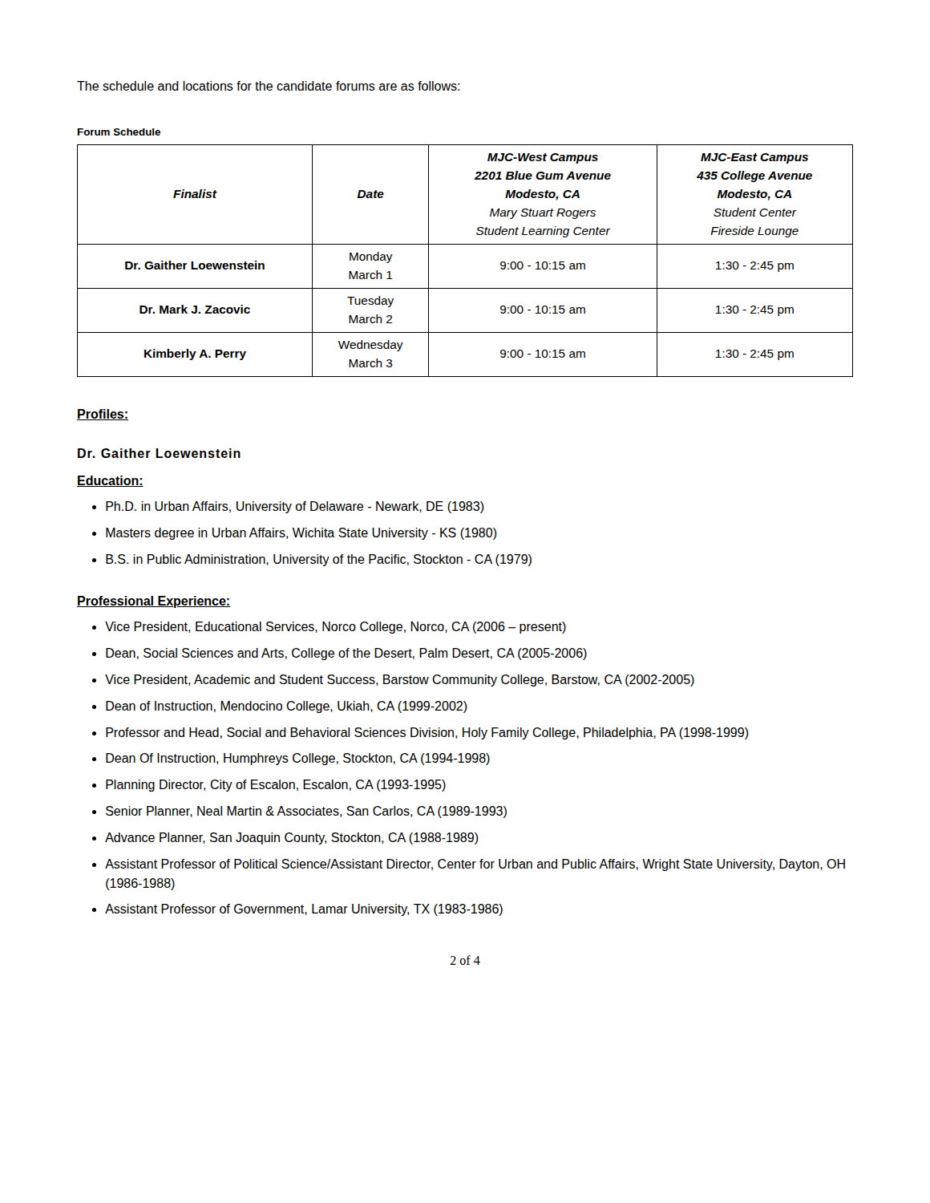The schedule and locations for the candidate forums are as follows:
Forum Schedule
| Finalist | Date | MJC-West Campus 2201 Blue Gum Avenue Modesto, CA Mary Stuart Rogers Student Learning Center | MJC-East Campus 435 College Avenue Modesto, CA Student Center Fireside Lounge |
| --- | --- | --- | --- |
| Dr. Gaither Loewenstein | Monday March 1 | 9:00 - 10:15 am | 1:30 - 2:45 pm |
| Dr. Mark J. Zacovic | Tuesday March 2 | 9:00 - 10:15 am | 1:30 - 2:45 pm |
| Kimberly A. Perry | Wednesday March 3 | 9:00 - 10:15 am | 1:30 - 2:45 pm |
Profiles:
Dr. Gaither Loewenstein
Education:
Ph.D. in Urban Affairs, University of Delaware - Newark, DE (1983)
Masters degree in Urban Affairs, Wichita State University - KS (1980)
B.S. in Public Administration, University of the Pacific, Stockton - CA (1979)
Professional Experience:
Vice President, Educational Services, Norco College, Norco, CA (2006 – present)
Dean, Social Sciences and Arts, College of the Desert, Palm Desert, CA (2005-2006)
Vice President, Academic and Student Success, Barstow Community College, Barstow, CA (2002-2005)
Dean of Instruction, Mendocino College, Ukiah, CA (1999-2002)
Professor and Head, Social and Behavioral Sciences Division, Holy Family College, Philadelphia, PA (1998-1999)
Dean Of Instruction, Humphreys College, Stockton, CA (1994-1998)
Planning Director, City of Escalon, Escalon, CA (1993-1995)
Senior Planner, Neal Martin & Associates, San Carlos, CA (1989-1993)
Advance Planner, San Joaquin County, Stockton, CA (1988-1989)
Assistant Professor of Political Science/Assistant Director, Center for Urban and Public Affairs, Wright State University, Dayton, OH (1986-1988)
Assistant Professor of Government, Lamar University, TX (1983-1986)
2 of 4